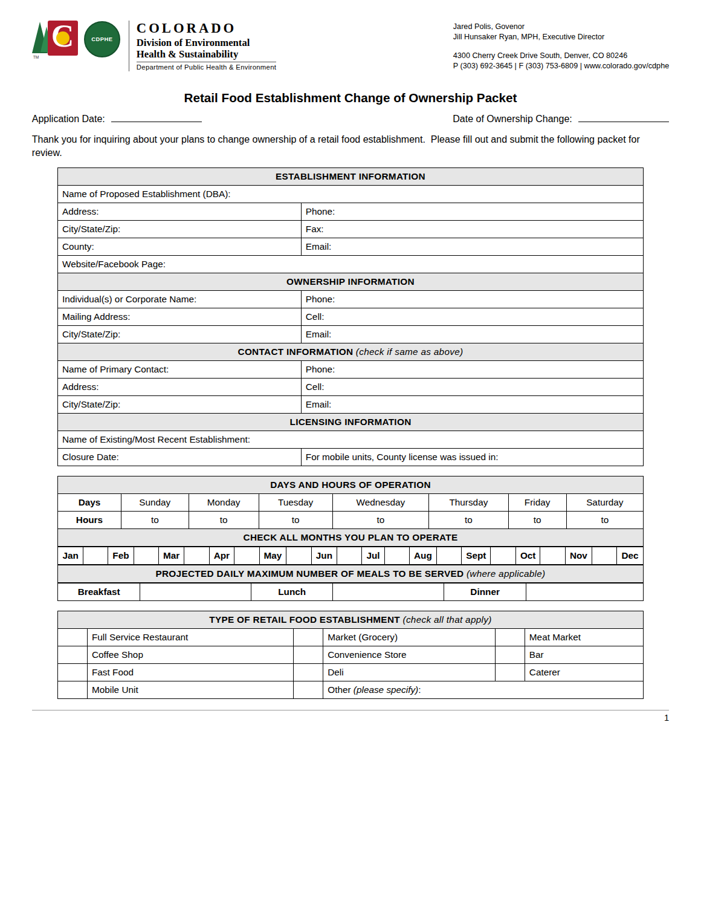TM
CDPHE
COLORADO
Division of Environmental
Health & Sustainability
Department of Public Health & Environment
Jared Polis, Govenor
Jill Hunsaker Ryan, MPH, Executive Director
4300 Cherry Creek Drive South, Denver, CO 80246
P (303) 692-3645 | F (303) 753-6809 | www.colorado.gov/cdphe
Retail Food Establishment Change of Ownership Packet
Application Date:
Date of Ownership Change:
Thank you for inquiring about your plans to change ownership of a retail food establishment. Please fill out and submit the following packet for review.
| ESTABLISHMENT INFORMATION |
| Name of Proposed Establishment (DBA): |
| Address: | Phone: |
| City/State/Zip: | Fax: |
| County: | Email: |
| Website/Facebook Page: |
| OWNERSHIP INFORMATION |
| Individual(s) or Corporate Name: | Phone: |
| Mailing Address: | Cell: |
| City/State/Zip: | Email: |
| CONTACT INFORMATION (check if same as above) |
| Name of Primary Contact: | Phone: |
| Address: | Cell: |
| City/State/Zip: | Email: |
| LICENSING INFORMATION |
| Name of Existing/Most Recent Establishment: |
| Closure Date: | For mobile units, County license was issued in: |
| DAYS AND HOURS OF OPERATION |
| Days | Sunday | Monday | Tuesday | Wednesday | Thursday | Friday | Saturday |
| Hours | to | to | to | to | to | to | to |
| CHECK ALL MONTHS YOU PLAN TO OPERATE |
| / Jan / / Feb / / Mar / / Apr / / May / / Jun / / Jul / / Aug / / Sept / / Oct / / Nov / / Dec / |
| PROJECTED DAILY MAXIMUM NUMBER OF MEALS TO BE SERVED (where applicable) |
| / Breakfast / / Lunch / / Dinner / / |
| TYPE OF RETAIL FOOD ESTABLISHMENT (check all that apply) |
| | Full Service Restaurant | | Market (Grocery) | | Meat Market |
| | Coffee Shop | | Convenience Store | | Bar |
| | Fast Food | | Deli | | Caterer |
| | Mobile Unit | | Other (please specify) : |
1